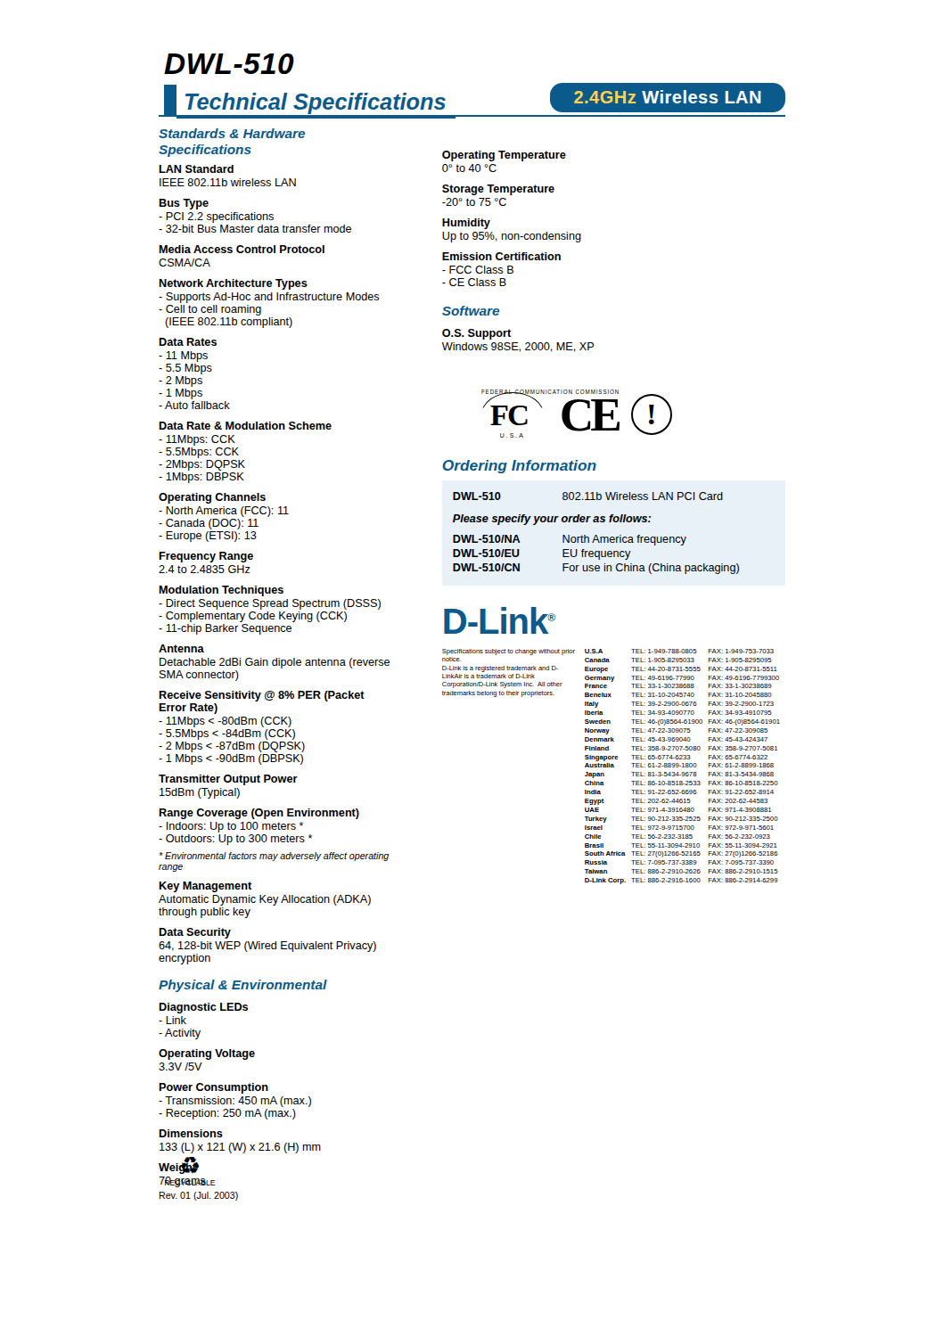DWL-510
Technical Specifications
2.4GHz Wireless LAN
Standards & Hardware Specifications
LAN Standard
IEEE 802.11b wireless LAN
Bus Type
- PCI 2.2 specifications
- 32-bit Bus Master data transfer mode
Media Access Control Protocol
CSMA/CA
Network Architecture Types
- Supports Ad-Hoc and Infrastructure Modes
- Cell to cell roaming
(IEEE 802.11b compliant)
Data Rates
- 11 Mbps
- 5.5 Mbps
- 2 Mbps
- 1 Mbps
- Auto fallback
Data Rate & Modulation Scheme
- 11Mbps: CCK
- 5.5Mbps: CCK
- 2Mbps: DQPSK
- 1Mbps: DBPSK
Operating Channels
- North America (FCC): 11
- Canada (DOC): 11
- Europe (ETSI): 13
Frequency Range
2.4 to 2.4835 GHz
Modulation Techniques
- Direct Sequence Spread Spectrum (DSSS)
- Complementary Code Keying (CCK)
- 11-chip Barker Sequence
Antenna
Detachable 2dBi Gain dipole antenna (reverse SMA connector)
Receive Sensitivity @ 8% PER (Packet Error Rate)
- 11Mbps < -80dBm (CCK)
- 5.5Mbps < -84dBm (CCK)
- 2 Mbps < -87dBm (DQPSK)
- 1 Mbps < -90dBm (DBPSK)
Transmitter Output Power
15dBm (Typical)
Range Coverage (Open Environment)
- Indoors: Up to 100 meters *
- Outdoors: Up to 300 meters *
* Environmental factors may adversely affect operating range
Key Management
Automatic Dynamic Key Allocation (ADKA) through public key
Data Security
64, 128-bit WEP (Wired Equivalent Privacy) encryption
Physical & Environmental
Diagnostic LEDs
- Link
- Activity
Operating Voltage
3.3V /5V
Power Consumption
- Transmission: 450 mA (max.)
- Reception: 250 mA (max.)
Dimensions
133 (L) x 121 (W) x 21.6 (H) mm
Weight
70 grams
Operating Temperature
0° to 40 °C
Storage Temperature
-20° to 75 °C
Humidity
Up to 95%, non-condensing
Emission Certification
- FCC Class B
- CE Class B
Software
O.S. Support
Windows 98SE, 2000, ME, XP
FEDERAL COMMUNICATION COMMISSION
FC
U.S.A
CE
!
Ordering Information
| DWL-510 | 802.11b Wireless LAN PCI Card |
Please specify your order as follows:
| DWL-510/NA | North America frequency |
| DWL-510/EU | EU frequency |
| DWL-510/CN | For use in China (China packaging) |
D-Link®
Specifications subject to change without prior notice.
D-Link is a registered trademark and D-LinkAir is a trademark of D-Link Corporation/D-Link System Inc. All other trademarks belong to their proprietors.
| U.S.A | TEL: 1-949-788-0805 | FAX: 1-949-753-7033 |
| Canada | TEL: 1-905-8295033 | FAX: 1-905-8295095 |
| Europe | TEL: 44-20-8731-5555 | FAX: 44-20-8731-5511 |
| Germany | TEL: 49-6196-77990 | FAX: 49-6196-7799300 |
| France | TEL: 33-1-30238688 | FAX: 33-1-30238689 |
| Benelux | TEL: 31-10-2045740 | FAX: 31-10-2045880 |
| Italy | TEL: 39-2-2900-0676 | FAX: 39-2-2900-1723 |
| Iberia | TEL: 34-93-4090770 | FAX: 34-93-4910795 |
| Sweden | TEL: 46-(0)8564-61900 | FAX: 46-(0)8564-61901 |
| Norway | TEL: 47-22-309075 | FAX: 47-22-309085 |
| Denmark | TEL: 45-43-969040 | FAX: 45-43-424347 |
| Finland | TEL: 358-9-2707-5080 | FAX: 358-9-2707-5081 |
| Singapore | TEL: 65-6774-6233 | FAX: 65-6774-6322 |
| Australia | TEL: 61-2-8899-1800 | FAX: 61-2-8899-1868 |
| Japan | TEL: 81-3-5434-9678 | FAX: 81-3-5434-9868 |
| China | TEL: 86-10-8518-2533 | FAX: 86-10-8518-2250 |
| India | TEL: 91-22-652-6696 | FAX: 91-22-652-8914 |
| Egypt | TEL: 202-62-44615 | FAX: 202-62-44583 |
| UAE | TEL: 971-4-3916480 | FAX: 971-4-3908881 |
| Turkey | TEL: 90-212-335-2525 | FAX: 90-212-335-2500 |
| Israel | TEL: 972-9-9715700 | FAX: 972-9-971-5601 |
| Chile | TEL: 56-2-232-3185 | FAX: 56-2-232-0923 |
| Brasil | TEL: 55-11-3094-2910 | FAX: 55-11-3094-2921 |
| South Africa | TEL: 27(0)1266-52165 | FAX: 27(0)1266-52186 |
| Russia | TEL: 7-095-737-3389 | FAX: 7-095-737-3390 |
| Taiwan | TEL: 886-2-2910-2626 | FAX: 886-2-2910-1515 |
| D-Link Corp. | TEL: 886-2-2916-1600 | FAX: 886-2-2914-6299 |
♻ RECYCLABLE
Rev. 01 (Jul. 2003)